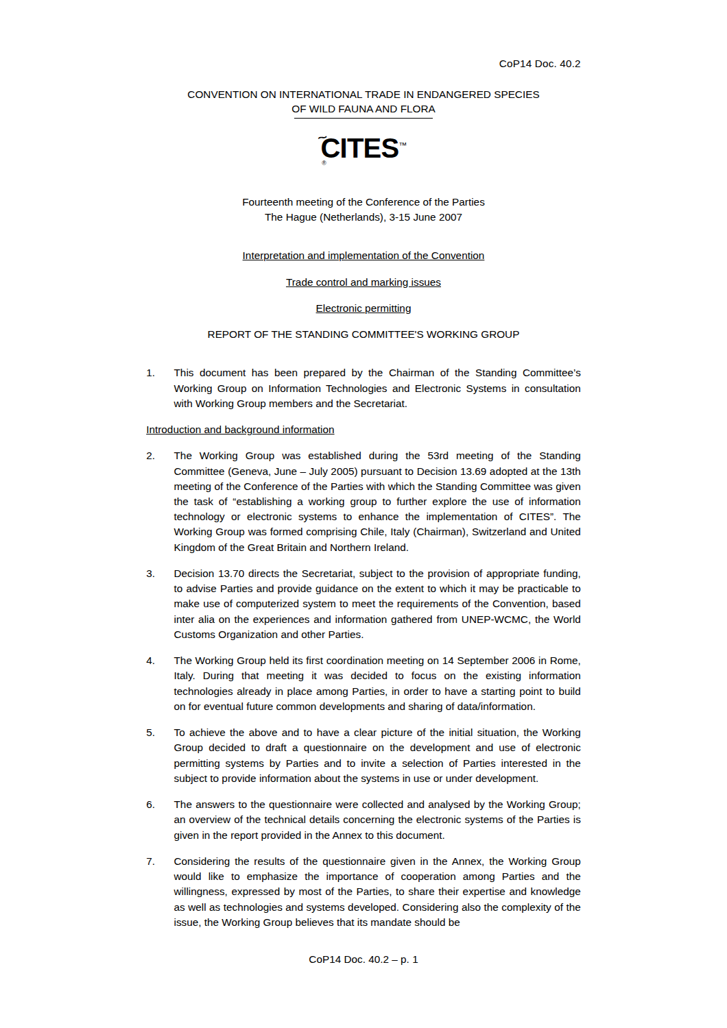CoP14 Doc. 40.2
CONVENTION ON INTERNATIONAL TRADE IN ENDANGERED SPECIES
OF WILD FAUNA AND FLORA
~CITES™®
Fourteenth meeting of the Conference of the Parties
The Hague (Netherlands), 3-15 June 2007
Interpretation and implementation of the Convention
Trade control and marking issues
Electronic permitting
REPORT OF THE STANDING COMMITTEE'S WORKING GROUP
This document has been prepared by the Chairman of the Standing Committee’s Working Group on Information Technologies and Electronic Systems in consultation with Working Group members and the Secretariat.
Introduction and background information
The Working Group was established during the 53rd meeting of the Standing Committee (Geneva, June – July 2005) pursuant to Decision 13.69 adopted at the 13th meeting of the Conference of the Parties with which the Standing Committee was given the task of “establishing a working group to further explore the use of information technology or electronic systems to enhance the implementation of CITES”. The Working Group was formed comprising Chile, Italy (Chairman), Switzerland and United Kingdom of the Great Britain and Northern Ireland.
Decision 13.70 directs the Secretariat, subject to the provision of appropriate funding, to advise Parties and provide guidance on the extent to which it may be practicable to make use of computerized system to meet the requirements of the Convention, based inter alia on the experiences and information gathered from UNEP-WCMC, the World Customs Organization and other Parties.
The Working Group held its first coordination meeting on 14 September 2006 in Rome, Italy. During that meeting it was decided to focus on the existing information technologies already in place among Parties, in order to have a starting point to build on for eventual future common developments and sharing of data/information.
To achieve the above and to have a clear picture of the initial situation, the Working Group decided to draft a questionnaire on the development and use of electronic permitting systems by Parties and to invite a selection of Parties interested in the subject to provide information about the systems in use or under development.
The answers to the questionnaire were collected and analysed by the Working Group; an overview of the technical details concerning the electronic systems of the Parties is given in the report provided in the Annex to this document.
Considering the results of the questionnaire given in the Annex, the Working Group would like to emphasize the importance of cooperation among Parties and the willingness, expressed by most of the Parties, to share their expertise and knowledge as well as technologies and systems developed. Considering also the complexity of the issue, the Working Group believes that its mandate should be
CoP14 Doc. 40.2 – p. 1